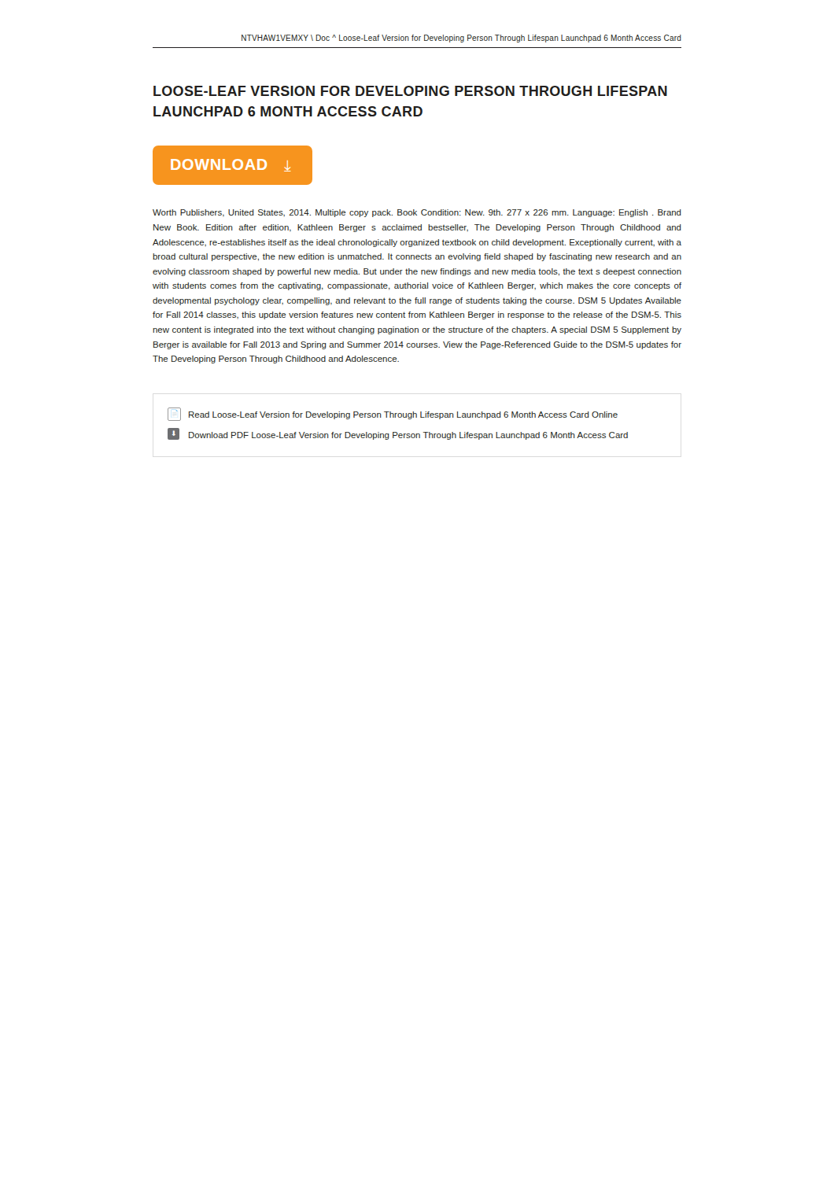NTVHAW1VEMXY \ Doc ^ Loose-Leaf Version for Developing Person Through Lifespan Launchpad 6 Month Access Card
Loose-Leaf Version for Developing Person Through Lifespan Launchpad 6 Month Access Card
DOWNLOAD ⤓
Worth Publishers, United States, 2014. Multiple copy pack. Book Condition: New. 9th. 277 x 226 mm. Language: English . Brand New Book. Edition after edition, Kathleen Berger s acclaimed bestseller, The Developing Person Through Childhood and Adolescence, re-establishes itself as the ideal chronologically organized textbook on child development. Exceptionally current, with a broad cultural perspective, the new edition is unmatched. It connects an evolving field shaped by fascinating new research and an evolving classroom shaped by powerful new media. But under the new findings and new media tools, the text s deepest connection with students comes from the captivating, compassionate, authorial voice of Kathleen Berger, which makes the core concepts of developmental psychology clear, compelling, and relevant to the full range of students taking the course. DSM 5 Updates Available for Fall 2014 classes, this update version features new content from Kathleen Berger in response to the release of the DSM-5. This new content is integrated into the text without changing pagination or the structure of the chapters. A special DSM 5 Supplement by Berger is available for Fall 2013 and Spring and Summer 2014 courses. View the Page-Referenced Guide to the DSM-5 updates for The Developing Person Through Childhood and Adolescence.
📄Read Loose-Leaf Version for Developing Person Through Lifespan Launchpad 6 Month Access Card Online
⬇Download PDF Loose-Leaf Version for Developing Person Through Lifespan Launchpad 6 Month Access Card